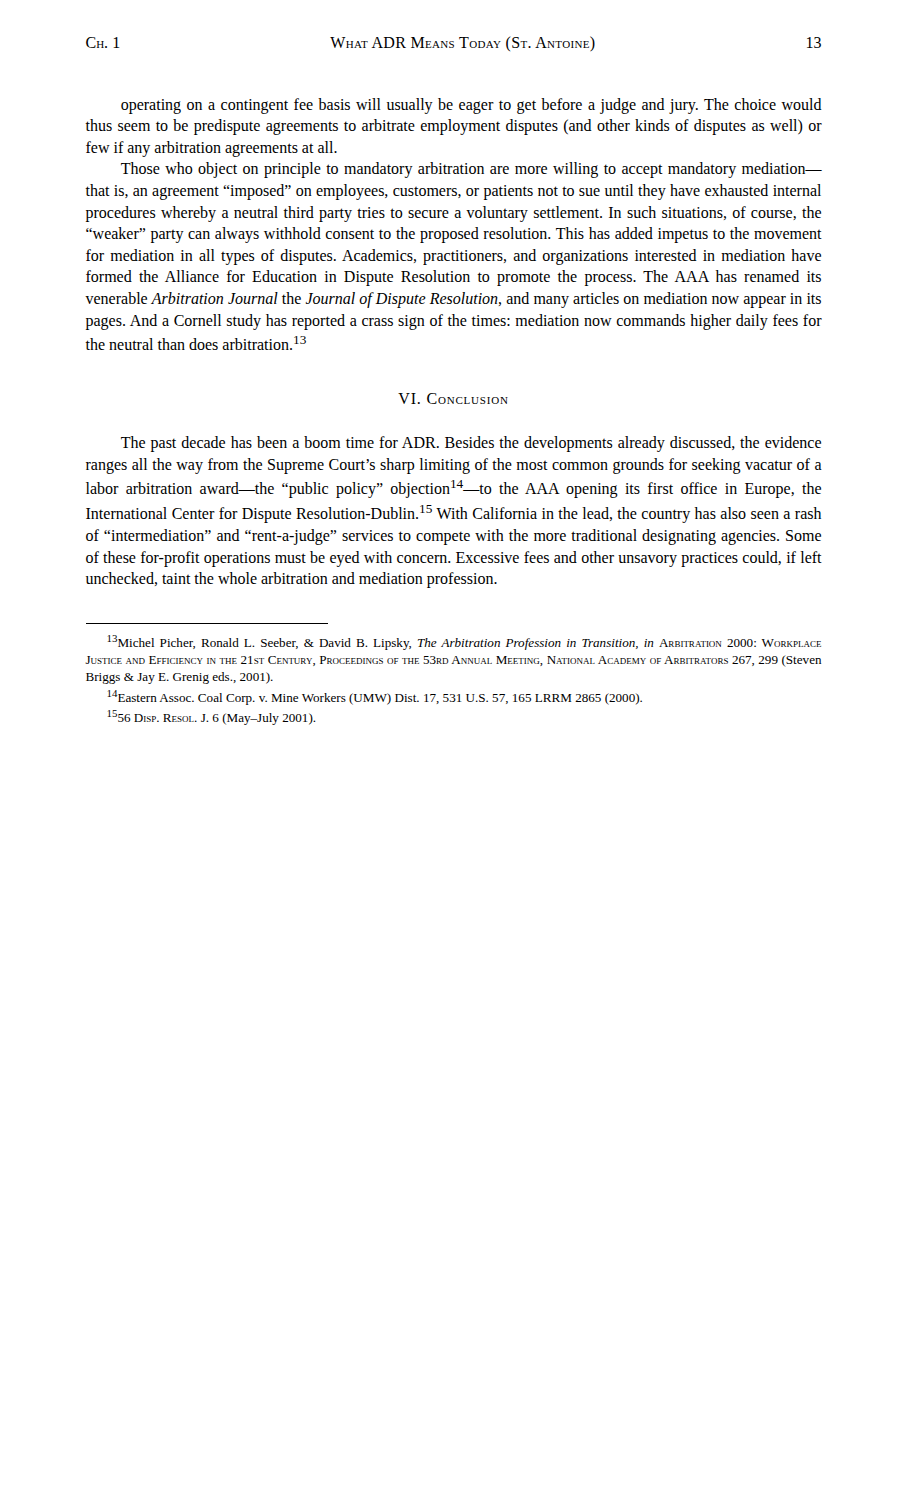Ch. 1 What ADR Means Today (St. Antoine) 13
operating on a contingent fee basis will usually be eager to get before a judge and jury. The choice would thus seem to be predispute agreements to arbitrate employment disputes (and other kinds of disputes as well) or few if any arbitration agreements at all.
Those who object on principle to mandatory arbitration are more willing to accept mandatory mediation—that is, an agreement “imposed” on employees, customers, or patients not to sue until they have exhausted internal procedures whereby a neutral third party tries to secure a voluntary settlement. In such situations, of course, the “weaker” party can always withhold consent to the proposed resolution. This has added impetus to the movement for mediation in all types of disputes. Academics, practitioners, and organizations interested in mediation have formed the Alliance for Education in Dispute Resolution to promote the process. The AAA has renamed its venerable Arbitration Journal the Journal of Dispute Resolution, and many articles on mediation now appear in its pages. And a Cornell study has reported a crass sign of the times: mediation now commands higher daily fees for the neutral than does arbitration.13
VI. Conclusion
The past decade has been a boom time for ADR. Besides the developments already discussed, the evidence ranges all the way from the Supreme Court’s sharp limiting of the most common grounds for seeking vacatur of a labor arbitration award—the “public policy” objection14—to the AAA opening its first office in Europe, the International Center for Dispute Resolution-Dublin.15 With California in the lead, the country has also seen a rash of “intermediation” and “rent-a-judge” services to compete with the more traditional designating agencies. Some of these for-profit operations must be eyed with concern. Excessive fees and other unsavory practices could, if left unchecked, taint the whole arbitration and mediation profession.
13Michel Picher, Ronald L. Seeber, & David B. Lipsky, The Arbitration Profession in Transition, in Arbitration 2000: Workplace Justice and Efficiency in the 21st Century, Proceedings of the 53rd Annual Meeting, National Academy of Arbitrators 267, 299 (Steven Briggs & Jay E. Grenig eds., 2001).
14Eastern Assoc. Coal Corp. v. Mine Workers (UMW) Dist. 17, 531 U.S. 57, 165 LRRM 2865 (2000).
1556 Disp. Resol. J. 6 (May–July 2001).